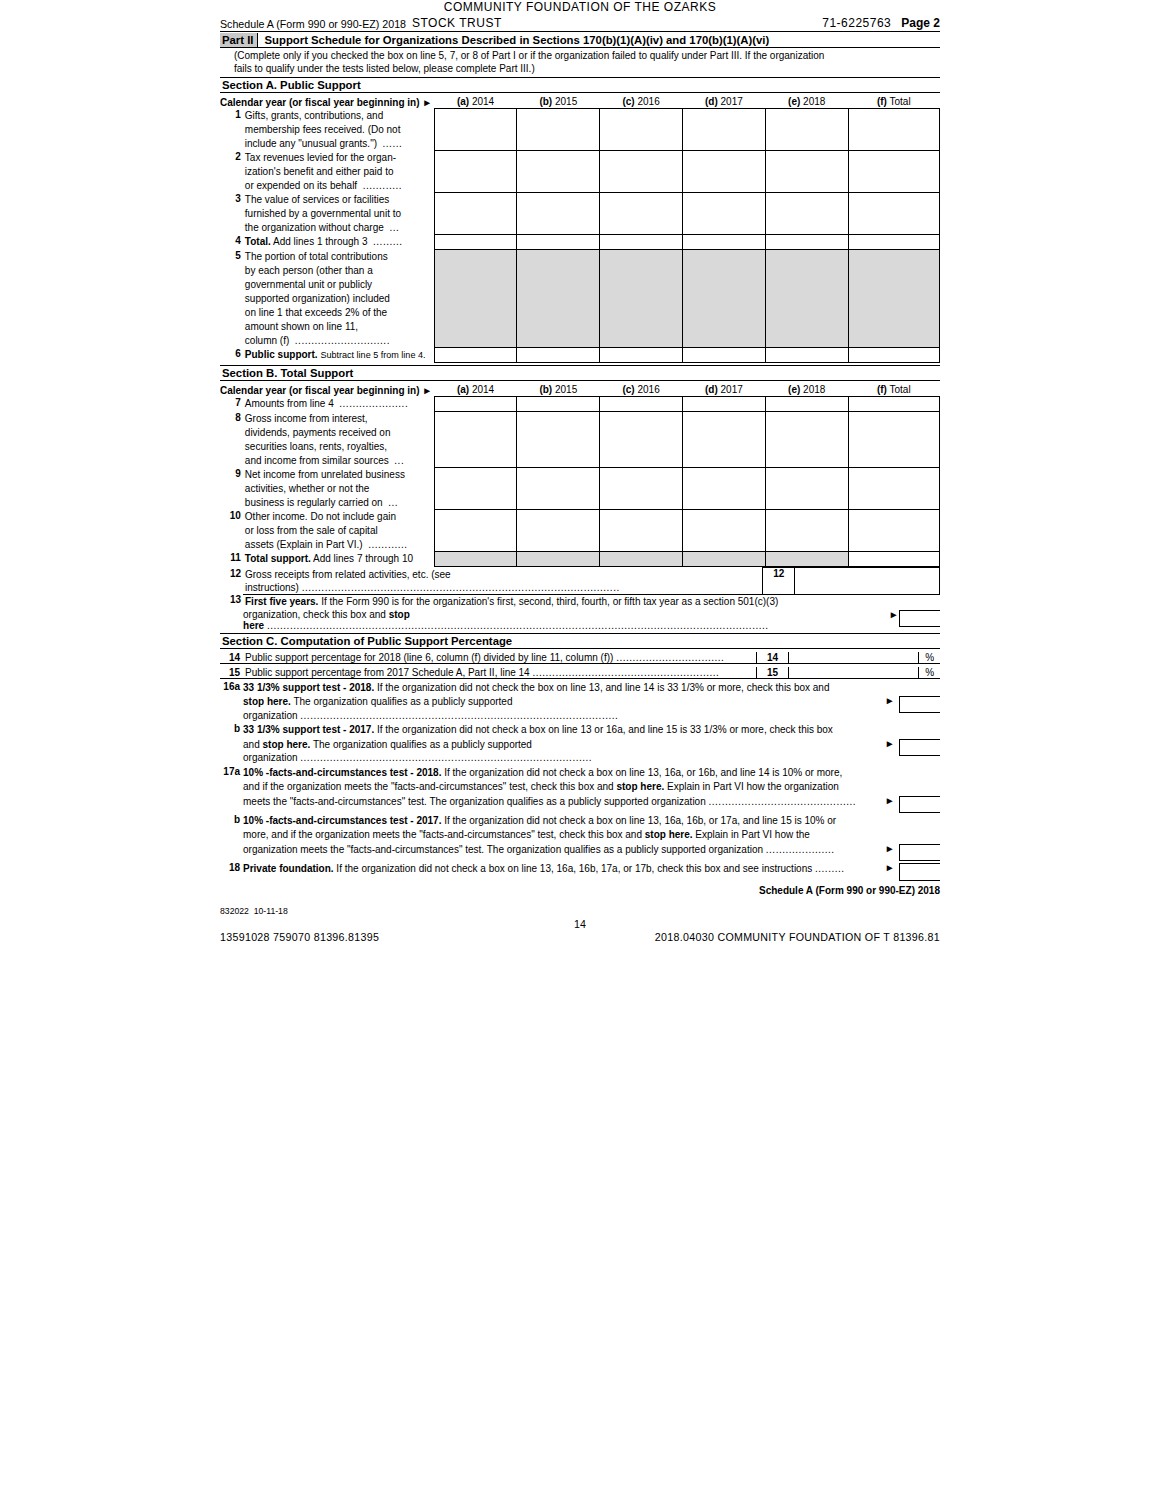COMMUNITY FOUNDATION OF THE OZARKS
Schedule A (Form 990 or 990-EZ) 2018
STOCK TRUST
71-6225763 Page 2
Part II
Support Schedule for Organizations Described in Sections 170(b)(1)(A)(iv) and 170(b)(1)(A)(vi)
(Complete only if you checked the box on line 5, 7, or 8 of Part I or if the organization failed to qualify under Part III. If the organization
fails to qualify under the tests listed below, please complete Part III.)
Section A. Public Support
| Calendar year (or fiscal year beginning in) ► | (a) 2014 | (b) 2015 | (c) 2016 | (d) 2017 | (e) 2018 | (f) Total |
| 1 | Gifts, grants, contributions, and | | | | | | |
| | membership fees received. (Do not |
| | include any "unusual grants.") ...... |
| 2 | Tax revenues levied for the organ- | | | | | | |
| | ization's benefit and either paid to |
| | or expended on its behalf ............ |
| 3 | The value of services or facilities | | | | | | |
| | furnished by a governmental unit to |
| | the organization without charge ... |
| 4 | Total. Add lines 1 through 3 ......... | | | | | | |
| 5 | The portion of total contributions | | | | | | |
| | by each person (other than a |
| | governmental unit or publicly |
| | supported organization) included |
| | on line 1 that exceeds 2% of the |
| | amount shown on line 11, |
| | column (f) ............................. |
| 6 | Public support. Subtract line 5 from line 4. | | | | | | |
Section B. Total Support
| Calendar year (or fiscal year beginning in) ► | (a) 2014 | (b) 2015 | (c) 2016 | (d) 2017 | (e) 2018 | (f) Total |
| 7 | Amounts from line 4 ..................... | | | | | | |
| 8 | Gross income from interest, | | | | | | |
| | dividends, payments received on |
| | securities loans, rents, royalties, |
| | and income from similar sources ... |
| 9 | Net income from unrelated business | | | | | | |
| | activities, whether or not the |
| | business is regularly carried on ... |
| 10 | Other income. Do not include gain | | | | | | |
| | or loss from the sale of capital |
| | assets (Explain in Part VI.) ............ |
| 11 | Total support. Add lines 7 through 10 | | | | | | |
| 12 | Gross receipts from related activities, etc. (see instructions) ................................................................................................. | 12 | |
| 13 | First five years. If the Form 990 is for the organization's first, second, third, fourth, or fifth tax year as a section 501(c)(3) |
organization, check this box and stop here .........................................................................................................................................................
►
Section C. Computation of Public Support Percentage
14
Public support percentage for 2018 (line 6, column (f) divided by line 11, column (f)) .................................
14
%
15
Public support percentage from 2017 Schedule A, Part II, line 14 .........................................................
15
%
16a
33 1/3% support test - 2018. If the organization did not check the box on line 13, and line 14 is 33 1/3% or more, check this box and
stop here. The organization qualifies as a publicly supported organization .................................................................................................
►
b
33 1/3% support test - 2017. If the organization did not check a box on line 13 or 16a, and line 15 is 33 1/3% or more, check this box
and stop here. The organization qualifies as a publicly supported organization .........................................................................................
►
17a
10% -facts-and-circumstances test - 2018. If the organization did not check a box on line 13, 16a, or 16b, and line 14 is 10% or more,
and if the organization meets the "facts-and-circumstances" test, check this box and stop here. Explain in Part VI how the organization
meets the "facts-and-circumstances" test. The organization qualifies as a publicly supported organization .............................................
►
b
10% -facts-and-circumstances test - 2017. If the organization did not check a box on line 13, 16a, 16b, or 17a, and line 15 is 10% or
more, and if the organization meets the "facts-and-circumstances" test, check this box and stop here. Explain in Part VI how the
organization meets the "facts-and-circumstances" test. The organization qualifies as a publicly supported organization .....................
►
18
Private foundation. If the organization did not check a box on line 13, 16a, 16b, 17a, or 17b, check this box and see instructions .........
►
Schedule A (Form 990 or 990-EZ) 2018
832022 10-11-18
14
13591028 759070 81396.81395
2018.04030 COMMUNITY FOUNDATION OF T 81396.81